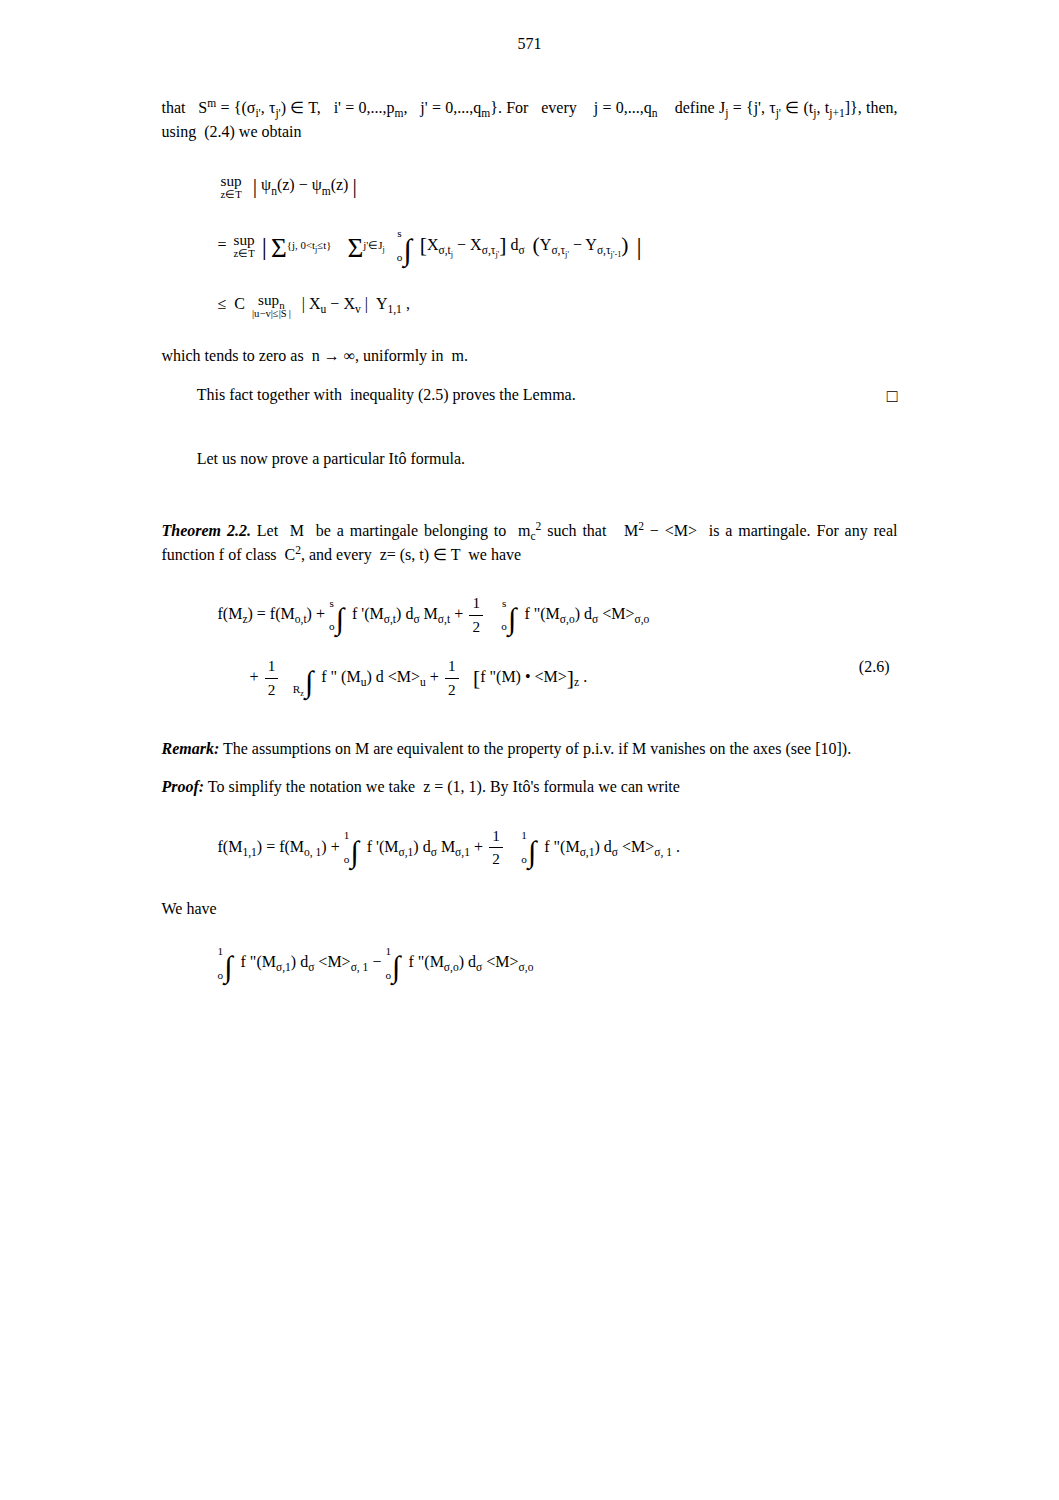571
that Sm = {(σi', τj') ∈ T, i' = 0,...,pm, j' = 0,...,qm}. For every j = 0,...,qn define Jj = {j', τj' ∈ (tj, tj+1]}, then, using (2.4) we obtain
supz∈T | ψn(z) − ψm(z) |
= supz∈T | Σ{j, 0<tj≤t} Σj'∈Jj s
o∫ [Xσ,tj − Xσ,τj'] dσ (Yσ,τj' − Yσ,τj'-1) |
≤ C supn|u−v|≤|S | | Xu − Xv | Y1,1 ,
which tends to zero as n → ∞, uniformly in m.
This fact together with inequality (2.5) proves the Lemma. □
Let us now prove a particular Itô formula.
Theorem 2.2. Let M be a martingale belonging to mc2 such that M2 − <M> is a martingale. For any real function f of class C2, and every z= (s, t) ∈ T we have
f(Mz) = f(Mo,t) + s
o∫ f '(Mσ,t) dσ Mσ,t + 12 s
o∫ f "(Mσ,o) dσ <M>σ,o
+ 12
Rz∫ f " (Mu) d <M>u + 12 [f "(M) • <M>]z . (2.6)
Remark: The assumptions on M are equivalent to the property of p.i.v. if M vanishes on the axes (see [10]).
Proof: To simplify the notation we take z = (1, 1). By Itô's formula we can write
f(M1,1) = f(Mo, 1) + 1
o∫ f '(Mσ,1) dσ Mσ,1 + 12 1
o∫ f "(Mσ,1) dσ <M>σ, 1 .
We have
1
o∫ f "(Mσ,1) dσ <M>σ, 1 − 1
o∫ f "(Mσ,o) dσ <M>σ,o